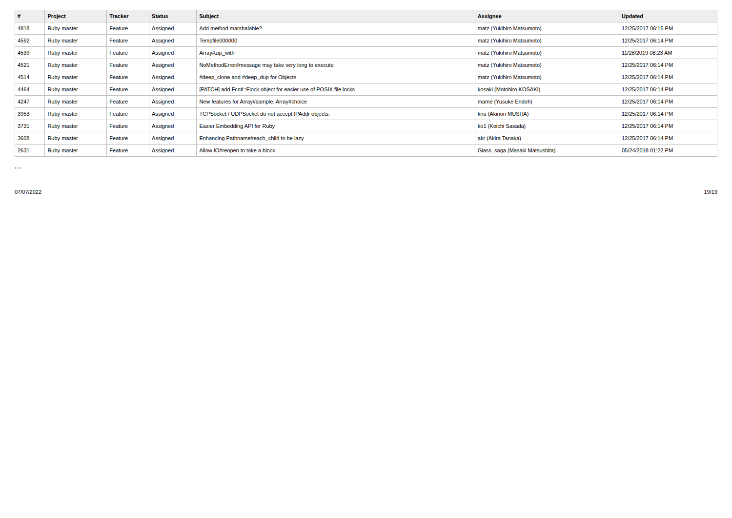| # | Project | Tracker | Status | Subject | Assignee | Updated |
| --- | --- | --- | --- | --- | --- | --- |
| 4818 | Ruby master | Feature | Assigned | Add method marshalable? | matz (Yukihiro Matsumoto) | 12/25/2017 06:15 PM |
| 4592 | Ruby master | Feature | Assigned | Tempfile000000 | matz (Yukihiro Matsumoto) | 12/25/2017 06:14 PM |
| 4539 | Ruby master | Feature | Assigned | Array#zip_with | matz (Yukihiro Matsumoto) | 11/28/2019 08:23 AM |
| 4521 | Ruby master | Feature | Assigned | NoMethodError#message may take very long to execute | matz (Yukihiro Matsumoto) | 12/25/2017 06:14 PM |
| 4514 | Ruby master | Feature | Assigned | #deep_clone and #deep_dup for Objects | matz (Yukihiro Matsumoto) | 12/25/2017 06:14 PM |
| 4464 | Ruby master | Feature | Assigned | [PATCH] add Fcntl::Flock object for easier use of POSIX file locks | kosaki (Motohiro KOSAKI) | 12/25/2017 06:14 PM |
| 4247 | Ruby master | Feature | Assigned | New features for Array#sample, Array#choice | mame (Yusuke Endoh) | 12/25/2017 06:14 PM |
| 3953 | Ruby master | Feature | Assigned | TCPSocket / UDPSocket do not accept IPAddr objects. | knu (Akinori MUSHA) | 12/25/2017 06:14 PM |
| 3731 | Ruby master | Feature | Assigned | Easier Embedding API for Ruby | ko1 (Koichi Sasada) | 12/25/2017 06:14 PM |
| 3608 | Ruby master | Feature | Assigned | Enhancing Pathname#each_child to be lazy | akr (Akira Tanaka) | 12/25/2017 06:14 PM |
| 2631 | Ruby master | Feature | Assigned | Allow IO#reopen to take a block | Glass_saga (Masaki Matsushita) | 05/24/2018 01:22 PM |
...
07/07/2022 19/19